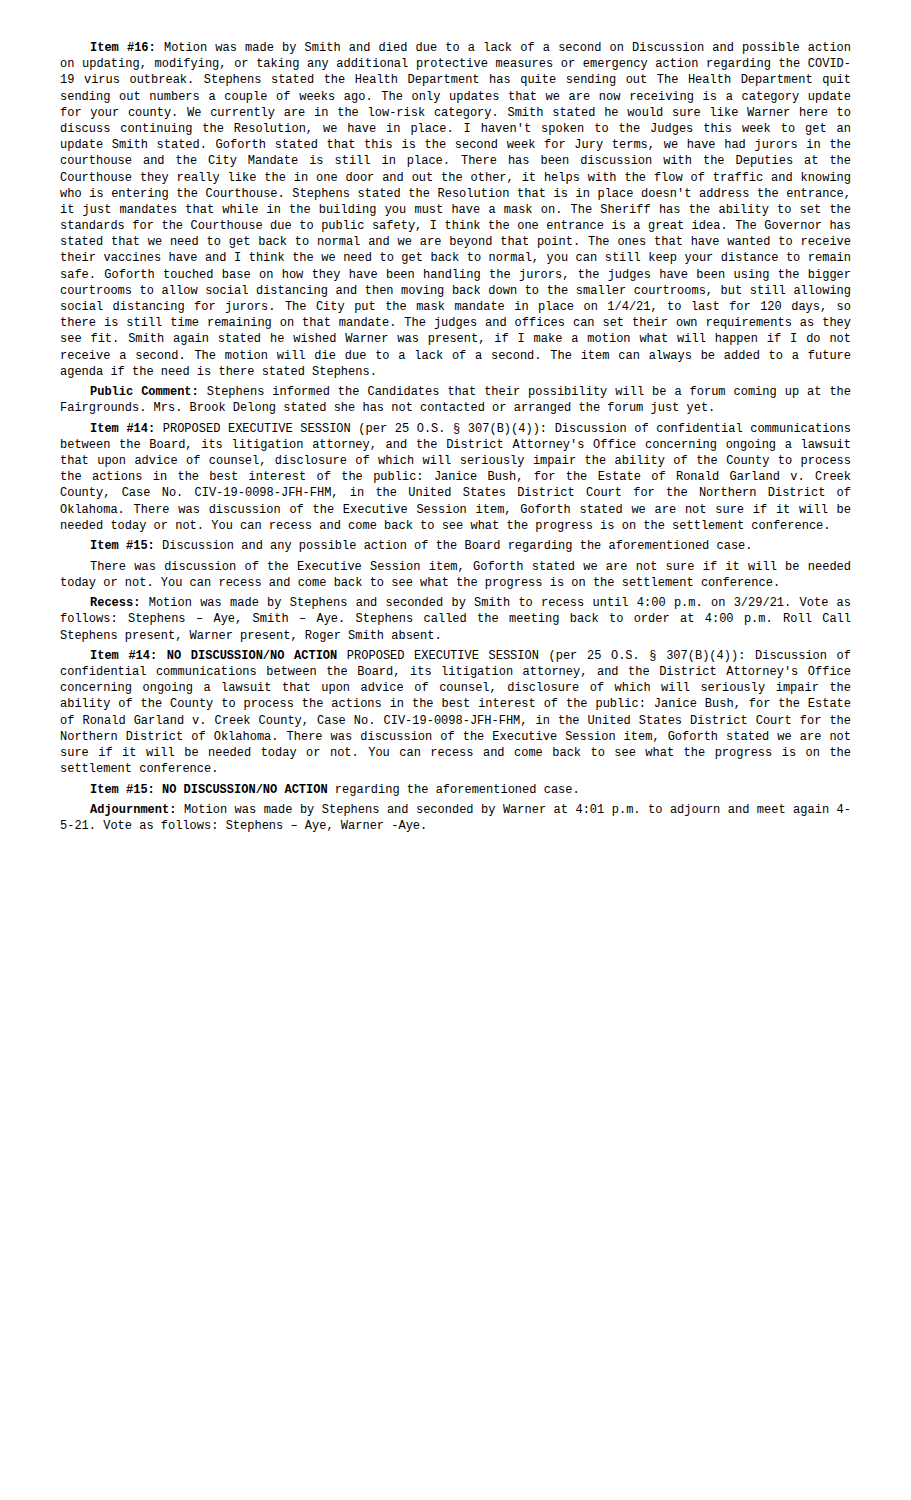Item #16: Motion was made by Smith and died due to a lack of a second on Discussion and possible action on updating, modifying, or taking any additional protective measures or emergency action regarding the COVID-19 virus outbreak. Stephens stated the Health Department has quite sending out The Health Department quit sending out numbers a couple of weeks ago. The only updates that we are now receiving is a category update for your county. We currently are in the low-risk category. Smith stated he would sure like Warner here to discuss continuing the Resolution, we have in place. I haven't spoken to the Judges this week to get an update Smith stated. Goforth stated that this is the second week for Jury terms, we have had jurors in the courthouse and the City Mandate is still in place. There has been discussion with the Deputies at the Courthouse they really like the in one door and out the other, it helps with the flow of traffic and knowing who is entering the Courthouse. Stephens stated the Resolution that is in place doesn't address the entrance, it just mandates that while in the building you must have a mask on. The Sheriff has the ability to set the standards for the Courthouse due to public safety, I think the one entrance is a great idea. The Governor has stated that we need to get back to normal and we are beyond that point. The ones that have wanted to receive their vaccines have and I think the we need to get back to normal, you can still keep your distance to remain safe. Goforth touched base on how they have been handling the jurors, the judges have been using the bigger courtrooms to allow social distancing and then moving back down to the smaller courtrooms, but still allowing social distancing for jurors. The City put the mask mandate in place on 1/4/21, to last for 120 days, so there is still time remaining on that mandate. The judges and offices can set their own requirements as they see fit. Smith again stated he wished Warner was present, if I make a motion what will happen if I do not receive a second. The motion will die due to a lack of a second. The item can always be added to a future agenda if the need is there stated Stephens.
Public Comment: Stephens informed the Candidates that their possibility will be a forum coming up at the Fairgrounds. Mrs. Brook Delong stated she has not contacted or arranged the forum just yet.
Item #14: PROPOSED EXECUTIVE SESSION (per 25 O.S. § 307(B)(4)): Discussion of confidential communications between the Board, its litigation attorney, and the District Attorney's Office concerning ongoing a lawsuit that upon advice of counsel, disclosure of which will seriously impair the ability of the County to process the actions in the best interest of the public: Janice Bush, for the Estate of Ronald Garland v. Creek County, Case No. CIV-19-0098-JFH-FHM, in the United States District Court for the Northern District of Oklahoma. There was discussion of the Executive Session item, Goforth stated we are not sure if it will be needed today or not. You can recess and come back to see what the progress is on the settlement conference.
Item #15: Discussion and any possible action of the Board regarding the aforementioned case.
There was discussion of the Executive Session item, Goforth stated we are not sure if it will be needed today or not. You can recess and come back to see what the progress is on the settlement conference.
Recess: Motion was made by Stephens and seconded by Smith to recess until 4:00 p.m. on 3/29/21. Vote as follows: Stephens – Aye, Smith – Aye. Stephens called the meeting back to order at 4:00 p.m. Roll Call Stephens present, Warner present, Roger Smith absent.
Item #14: NO DISCUSSION/NO ACTION PROPOSED EXECUTIVE SESSION (per 25 O.S. § 307(B)(4)): Discussion of confidential communications between the Board, its litigation attorney, and the District Attorney's Office concerning ongoing a lawsuit that upon advice of counsel, disclosure of which will seriously impair the ability of the County to process the actions in the best interest of the public: Janice Bush, for the Estate of Ronald Garland v. Creek County, Case No. CIV-19-0098-JFH-FHM, in the United States District Court for the Northern District of Oklahoma. There was discussion of the Executive Session item, Goforth stated we are not sure if it will be needed today or not. You can recess and come back to see what the progress is on the settlement conference.
Item #15: NO DISCUSSION/NO ACTION regarding the aforementioned case.
Adjournment: Motion was made by Stephens and seconded by Warner at 4:01 p.m. to adjourn and meet again 4-5-21. Vote as follows: Stephens – Aye, Warner -Aye.